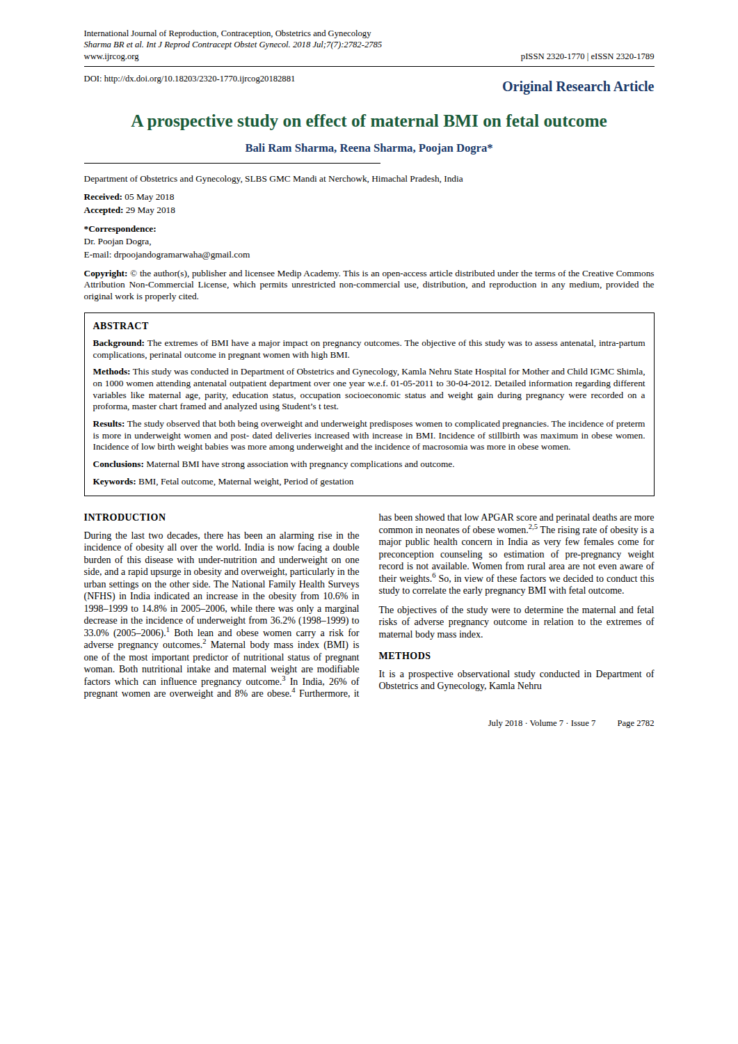International Journal of Reproduction, Contraception, Obstetrics and Gynecology
Sharma BR et al. Int J Reprod Contracept Obstet Gynecol. 2018 Jul;7(7):2782-2785
www.ijrcog.org
pISSN 2320-1770 | eISSN 2320-1789
DOI: http://dx.doi.org/10.18203/2320-1770.ijrcog20182881
Original Research Article
A prospective study on effect of maternal BMI on fetal outcome
Bali Ram Sharma, Reena Sharma, Poojan Dogra*
Department of Obstetrics and Gynecology, SLBS GMC Mandi at Nerchowk, Himachal Pradesh, India
Received: 05 May 2018
Accepted: 29 May 2018
*Correspondence:
Dr. Poojan Dogra,
E-mail: drpoojandogramarwaha@gmail.com
Copyright: © the author(s), publisher and licensee Medip Academy. This is an open-access article distributed under the terms of the Creative Commons Attribution Non-Commercial License, which permits unrestricted non-commercial use, distribution, and reproduction in any medium, provided the original work is properly cited.
ABSTRACT
Background: The extremes of BMI have a major impact on pregnancy outcomes. The objective of this study was to assess antenatal, intra-partum complications, perinatal outcome in pregnant women with high BMI.
Methods: This study was conducted in Department of Obstetrics and Gynecology, Kamla Nehru State Hospital for Mother and Child IGMC Shimla, on 1000 women attending antenatal outpatient department over one year w.e.f. 01-05-2011 to 30-04-2012. Detailed information regarding different variables like maternal age, parity, education status, occupation socioeconomic status and weight gain during pregnancy were recorded on a proforma, master chart framed and analyzed using Student’s t test.
Results: The study observed that both being overweight and underweight predisposes women to complicated pregnancies. The incidence of preterm is more in underweight women and post- dated deliveries increased with increase in BMI. Incidence of stillbirth was maximum in obese women. Incidence of low birth weight babies was more among underweight and the incidence of macrosomia was more in obese women.
Conclusions: Maternal BMI have strong association with pregnancy complications and outcome.
Keywords: BMI, Fetal outcome, Maternal weight, Period of gestation
INTRODUCTION
During the last two decades, there has been an alarming rise in the incidence of obesity all over the world. India is now facing a double burden of this disease with under-nutrition and underweight on one side, and a rapid upsurge in obesity and overweight, particularly in the urban settings on the other side. The National Family Health Surveys (NFHS) in India indicated an increase in the obesity from 10.6% in 1998–1999 to 14.8% in 2005–2006, while there was only a marginal decrease in the incidence of underweight from 36.2% (1998–1999) to 33.0% (2005–2006).1 Both lean and obese women carry a risk for adverse pregnancy outcomes.2 Maternal body mass index (BMI) is one of the most important predictor of nutritional status of pregnant woman. Both nutritional intake and maternal weight are modifiable factors which can influence pregnancy outcome.3 In India, 26% of pregnant women are overweight and 8% are obese.4 Furthermore, it has been showed that low APGAR score and perinatal deaths are more common in neonates of obese women.2,5 The rising rate of obesity is a major public health concern in India as very few females come for preconception counseling so estimation of pre-pregnancy weight record is not available. Women from rural area are not even aware of their weights.6 So, in view of these factors we decided to conduct this study to correlate the early pregnancy BMI with fetal outcome.
The objectives of the study were to determine the maternal and fetal risks of adverse pregnancy outcome in relation to the extremes of maternal body mass index.
METHODS
It is a prospective observational study conducted in Department of Obstetrics and Gynecology, Kamla Nehru
July 2018 · Volume 7 · Issue 7 Page 2782